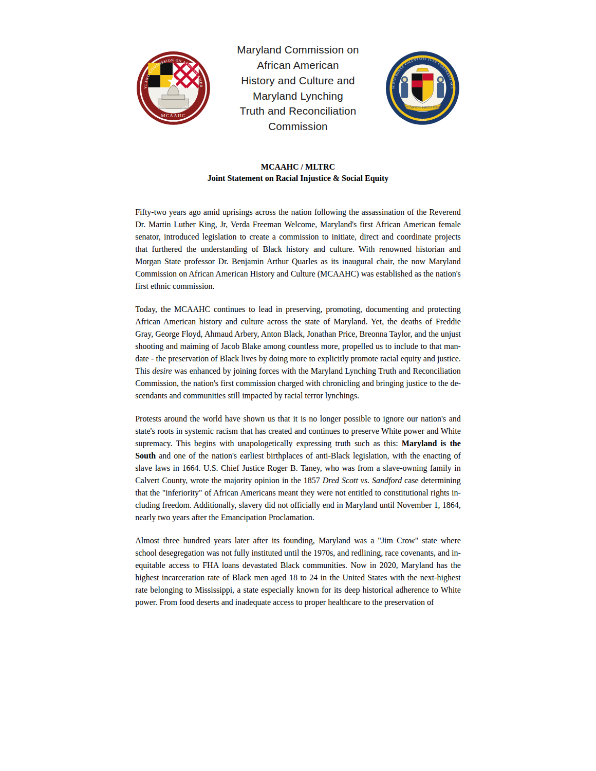MARYLAND COMMISSION ON AFRICAN AMERICAN HISTORY AND CULTURE MCAAHC
Maryland Commission on African American
History and Culture and Maryland Lynching
Truth and Reconciliation Commission
FATTI MASCHII PAROLE FEMINE SCUTO BONAE VOLUNTATIS TUAE CORONASTI NOS 1632
MCAAHC / MLTRC Joint Statement on Racial Injustice & Social Equity
Fifty-two years ago amid uprisings across the nation following the assassination of the Reverend Dr. Martin Luther King, Jr, Verda Freeman Welcome, Maryland's first African American female senator, introduced legislation to create a commission to initiate, direct and coordinate projects that furthered the understanding of Black history and culture. With renowned historian and Morgan State professor Dr. Benjamin Arthur Quarles as its inaugural chair, the now Maryland Commission on African American History and Culture (MCAAHC) was established as the nation's first ethnic commission.
Today, the MCAAHC continues to lead in preserving, promoting, documenting and protecting African American history and culture across the state of Maryland. Yet, the deaths of Freddie Gray, George Floyd, Ahmaud Arbery, Anton Black, Jonathan Price, Breonna Taylor, and the unjust shooting and maiming of Jacob Blake among countless more, propelled us to include to that mandate - the preservation of Black lives by doing more to explicitly promote racial equity and justice. This desire was enhanced by joining forces with the Maryland Lynching Truth and Reconciliation Commission, the nation's first commission charged with chronicling and bringing justice to the descendants and communities still impacted by racial terror lynchings.
Protests around the world have shown us that it is no longer possible to ignore our nation's and state's roots in systemic racism that has created and continues to preserve White power and White supremacy. This begins with unapologetically expressing truth such as this: Maryland is the South and one of the nation's earliest birthplaces of anti-Black legislation, with the enacting of slave laws in 1664. U.S. Chief Justice Roger B. Taney, who was from a slave-owning family in Calvert County, wrote the majority opinion in the 1857 Dred Scott vs. Sandford case determining that the "inferiority" of African Americans meant they were not entitled to constitutional rights including freedom. Additionally, slavery did not officially end in Maryland until November 1, 1864, nearly two years after the Emancipation Proclamation.
Almost three hundred years later after its founding, Maryland was a "Jim Crow" state where school desegregation was not fully instituted until the 1970s, and redlining, race covenants, and inequitable access to FHA loans devastated Black communities. Now in 2020, Maryland has the highest incarceration rate of Black men aged 18 to 24 in the United States with the next-highest rate belonging to Mississippi, a state especially known for its deep historical adherence to White power. From food deserts and inadequate access to proper healthcare to the preservation of